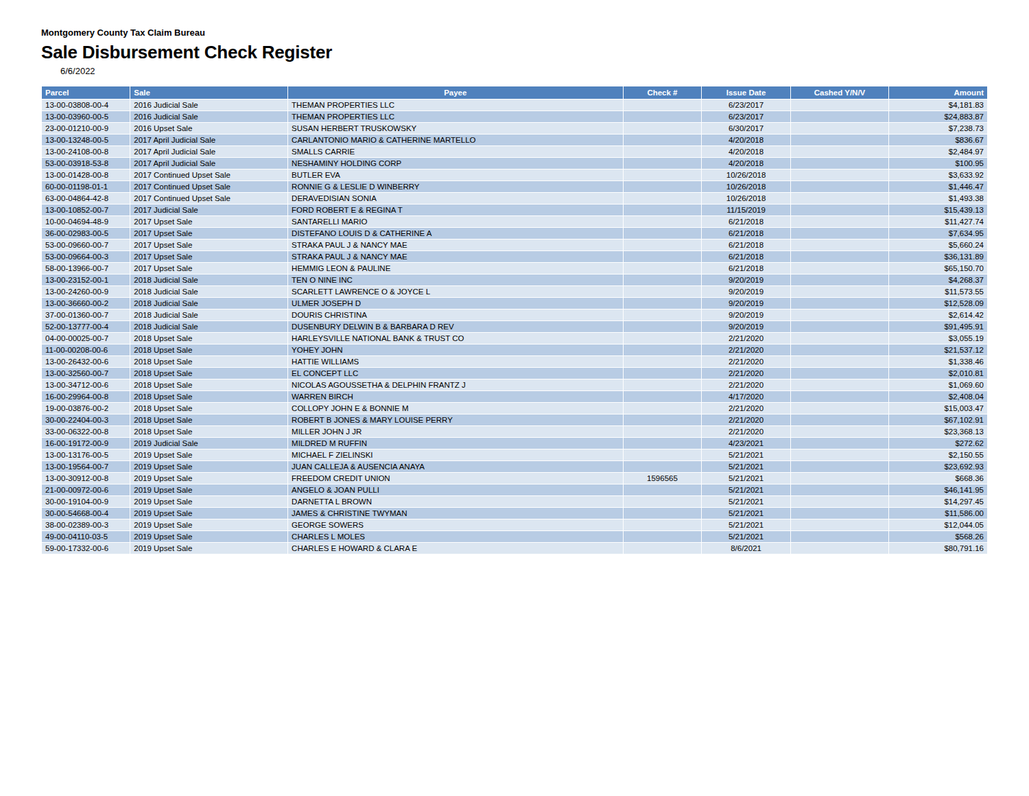Montgomery County Tax Claim Bureau
Sale Disbursement Check Register
6/6/2022
| Parcel | Sale | Payee | Check # | Issue Date | Cashed Y/N/V | Amount |
| --- | --- | --- | --- | --- | --- | --- |
| 13-00-03808-00-4 | 2016 Judicial Sale | THEMAN PROPERTIES LLC | | 6/23/2017 | | $4,181.83 |
| 13-00-03960-00-5 | 2016 Judicial Sale | THEMAN PROPERTIES LLC | | 6/23/2017 | | $24,883.87 |
| 23-00-01210-00-9 | 2016 Upset Sale | SUSAN HERBERT TRUSKOWSKY | | 6/30/2017 | | $7,238.73 |
| 13-00-13248-00-5 | 2017 April Judicial Sale | CARLANTONIO MARIO & CATHERINE MARTELLO | | 4/20/2018 | | $836.67 |
| 13-00-24108-00-8 | 2017 April Judicial Sale | SMALLS CARRIE | | 4/20/2018 | | $2,484.97 |
| 53-00-03918-53-8 | 2017 April Judicial Sale | NESHAMINY HOLDING CORP | | 4/20/2018 | | $100.95 |
| 13-00-01428-00-8 | 2017 Continued Upset Sale | BUTLER EVA | | 10/26/2018 | | $3,633.92 |
| 60-00-01198-01-1 | 2017 Continued Upset Sale | RONNIE G & LESLIE D WINBERRY | | 10/26/2018 | | $1,446.47 |
| 63-00-04864-42-8 | 2017 Continued Upset Sale | DERAVEDISIAN SONIA | | 10/26/2018 | | $1,493.38 |
| 13-00-10852-00-7 | 2017 Judicial Sale | FORD ROBERT E & REGINA T | | 11/15/2019 | | $15,439.13 |
| 10-00-04694-48-9 | 2017 Upset Sale | SANTARELLI MARIO | | 6/21/2018 | | $11,427.74 |
| 36-00-02983-00-5 | 2017 Upset Sale | DISTEFANO LOUIS D & CATHERINE A | | 6/21/2018 | | $7,634.95 |
| 53-00-09660-00-7 | 2017 Upset Sale | STRAKA PAUL J & NANCY MAE | | 6/21/2018 | | $5,660.24 |
| 53-00-09664-00-3 | 2017 Upset Sale | STRAKA PAUL J & NANCY MAE | | 6/21/2018 | | $36,131.89 |
| 58-00-13966-00-7 | 2017 Upset Sale | HEMMIG LEON & PAULINE | | 6/21/2018 | | $65,150.70 |
| 13-00-23152-00-1 | 2018 Judicial Sale | TEN O NINE INC | | 9/20/2019 | | $4,268.37 |
| 13-00-24260-00-9 | 2018 Judicial Sale | SCARLETT LAWRENCE O & JOYCE L | | 9/20/2019 | | $11,573.55 |
| 13-00-36660-00-2 | 2018 Judicial Sale | ULMER JOSEPH D | | 9/20/2019 | | $12,528.09 |
| 37-00-01360-00-7 | 2018 Judicial Sale | DOURIS CHRISTINA | | 9/20/2019 | | $2,614.42 |
| 52-00-13777-00-4 | 2018 Judicial Sale | DUSENBURY DELWIN B & BARBARA D REV | | 9/20/2019 | | $91,495.91 |
| 04-00-00025-00-7 | 2018 Upset Sale | HARLEYSVILLE NATIONAL BANK & TRUST CO | | 2/21/2020 | | $3,055.19 |
| 11-00-00208-00-6 | 2018 Upset Sale | YOHEY JOHN | | 2/21/2020 | | $21,537.12 |
| 13-00-26432-00-6 | 2018 Upset Sale | HATTIE WILLIAMS | | 2/21/2020 | | $1,338.46 |
| 13-00-32560-00-7 | 2018 Upset Sale | EL CONCEPT LLC | | 2/21/2020 | | $2,010.81 |
| 13-00-34712-00-6 | 2018 Upset Sale | NICOLAS AGOUSSETHA & DELPHIN FRANTZ J | | 2/21/2020 | | $1,069.60 |
| 16-00-29964-00-8 | 2018 Upset Sale | WARREN BIRCH | | 4/17/2020 | | $2,408.04 |
| 19-00-03876-00-2 | 2018 Upset Sale | COLLOPY JOHN E & BONNIE M | | 2/21/2020 | | $15,003.47 |
| 30-00-22404-00-3 | 2018 Upset Sale | ROBERT B JONES & MARY LOUISE PERRY | | 2/21/2020 | | $67,102.91 |
| 33-00-06322-00-8 | 2018 Upset Sale | MILLER JOHN J JR | | 2/21/2020 | | $23,368.13 |
| 16-00-19172-00-9 | 2019 Judicial Sale | MILDRED M RUFFIN | | 4/23/2021 | | $272.62 |
| 13-00-13176-00-5 | 2019 Upset Sale | MICHAEL F ZIELINSKI | | 5/21/2021 | | $2,150.55 |
| 13-00-19564-00-7 | 2019 Upset Sale | JUAN CALLEJA & AUSENCIA ANAYA | | 5/21/2021 | | $23,692.93 |
| 13-00-30912-00-8 | 2019 Upset Sale | FREEDOM CREDIT UNION | 1596565 | 5/21/2021 | | $668.36 |
| 21-00-00972-00-6 | 2019 Upset Sale | ANGELO & JOAN PULLI | | 5/21/2021 | | $46,141.95 |
| 30-00-19104-00-9 | 2019 Upset Sale | DARNETTA L BROWN | | 5/21/2021 | | $14,297.45 |
| 30-00-54668-00-4 | 2019 Upset Sale | JAMES & CHRISTINE TWYMAN | | 5/21/2021 | | $11,586.00 |
| 38-00-02389-00-3 | 2019 Upset Sale | GEORGE SOWERS | | 5/21/2021 | | $12,044.05 |
| 49-00-04110-03-5 | 2019 Upset Sale | CHARLES L MOLES | | 5/21/2021 | | $568.26 |
| 59-00-17332-00-6 | 2019 Upset Sale | CHARLES E HOWARD & CLARA E | | 8/6/2021 | | $80,791.16 |